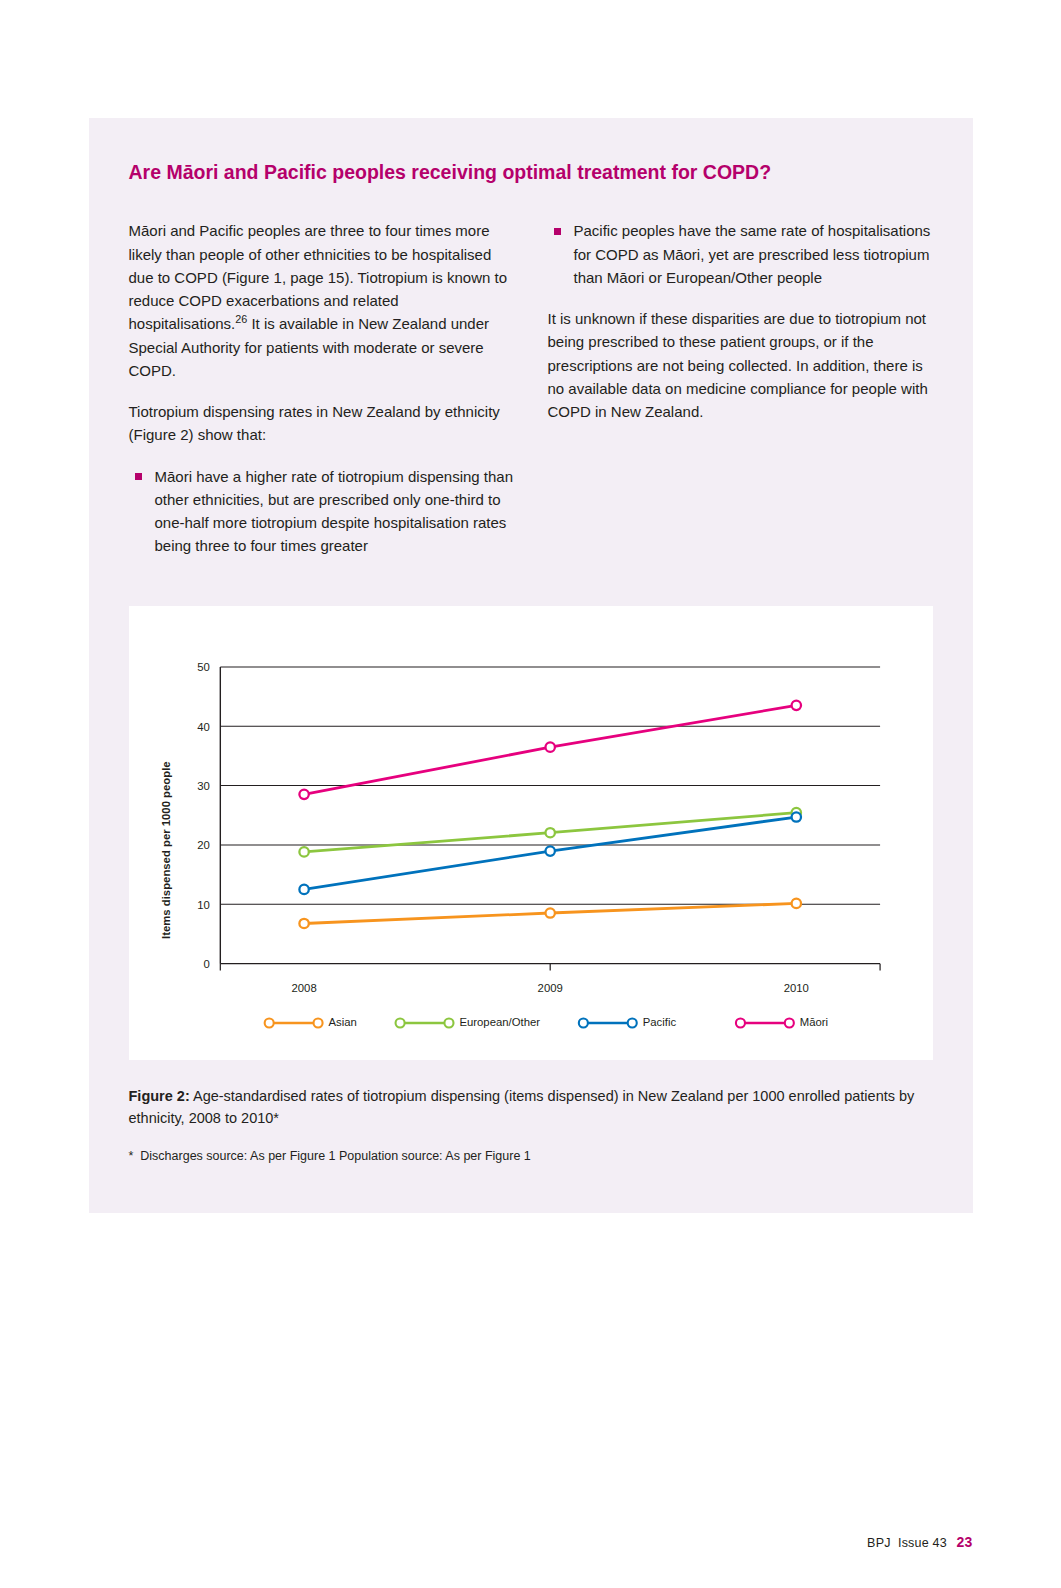Are Māori and Pacific peoples receiving optimal treatment for COPD?
Māori and Pacific peoples are three to four times more likely than people of other ethnicities to be hospitalised due to COPD (Figure 1, page 15). Tiotropium is known to reduce COPD exacerbations and related hospitalisations.26 It is available in New Zealand under Special Authority for patients with moderate or severe COPD.
Tiotropium dispensing rates in New Zealand by ethnicity (Figure 2) show that:
Māori have a higher rate of tiotropium dispensing than other ethnicities, but are prescribed only one-third to one-half more tiotropium despite hospitalisation rates being three to four times greater
Pacific peoples have the same rate of hospitalisations for COPD as Māori, yet are prescribed less tiotropium than Māori or European/Other people
It is unknown if these disparities are due to tiotropium not being prescribed to these patient groups, or if the prescriptions are not being collected. In addition, there is no available data on medicine compliance for people with COPD in New Zealand.
Items dispensed per 1000 people 50 40 30 20 10 0 2008 2009 2010 Asian European/Other Pacific Māori
Figure 2: Age-standardised rates of tiotropium dispensing (items dispensed) in New Zealand per 1000 enrolled patients by ethnicity, 2008 to 2010*
* Discharges source: As per Figure 1 Population source: As per Figure 1
BPJ Issue 43 23